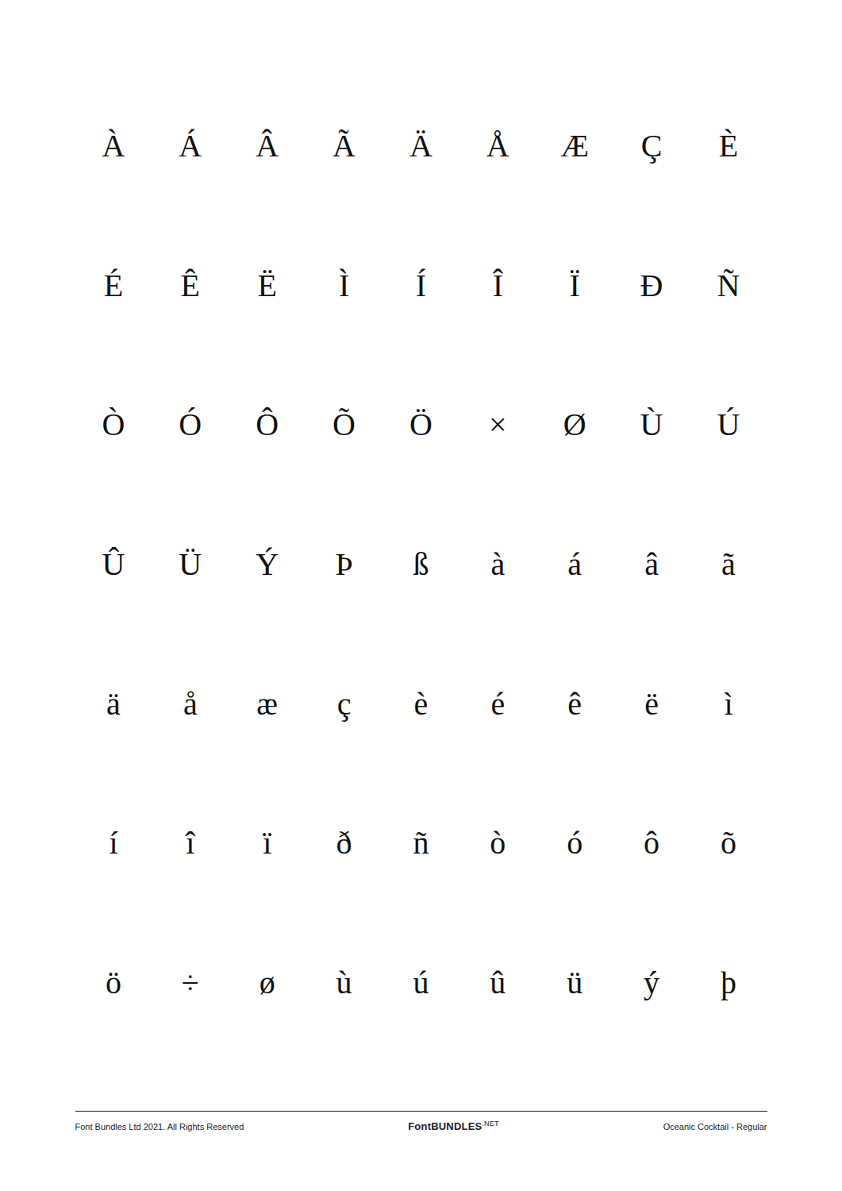| À | Á | Â | Ã | Ä | Å | Æ | Ç | È |
| É | Ê | Ë | Ì | Í | Î | Ï | Ð | Ñ |
| Ò | Ó | Ô | Õ | Ö | × | Ø | Ù | Ú |
| Û | Ü | Ý | Þ | ß | à | á | â | ã |
| ä | å | æ | ç | è | é | ê | ë | ì |
| í | î | ï | ð | ñ | ò | ó | ô | õ |
| ö | ÷ | ø | ù | ú | û | ü | ý | þ |
Font Bundles Ltd 2021. All Rights Reserved
FontBUNDLES.NET
Oceanic Cocktail - Regular